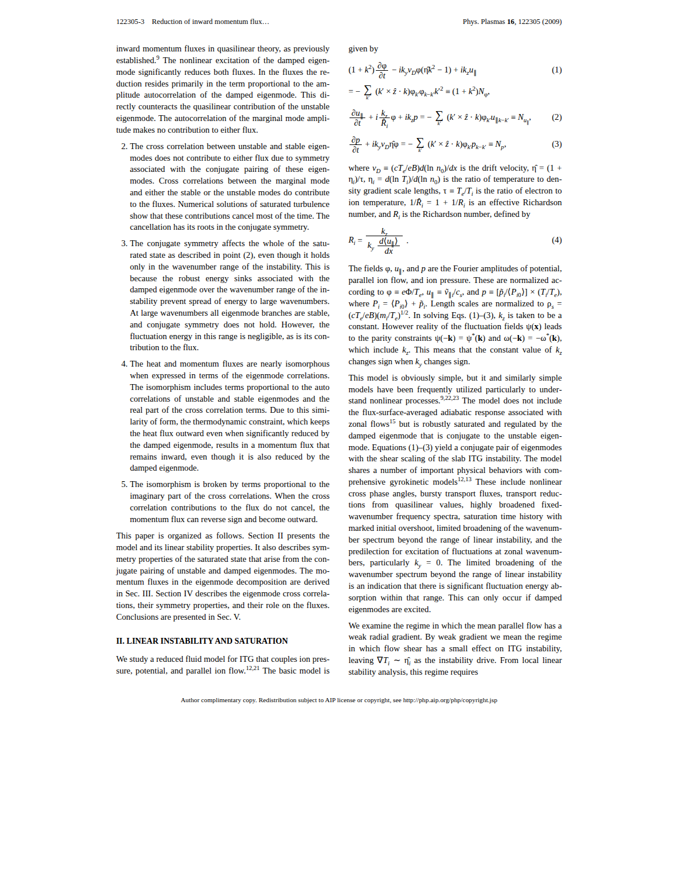122305-3 Reduction of inward momentum flux…
Phys. Plasmas 16, 122305 (2009)
inward momentum fluxes in quasilinear theory, as previously established.9 The nonlinear excitation of the damped eigenmode significantly reduces both fluxes. In the fluxes the reduction resides primarily in the term proportional to the amplitude autocorrelation of the damped eigenmode. This directly counteracts the quasilinear contribution of the unstable eigenmode. The autocorrelation of the marginal mode amplitude makes no contribution to either flux.
The cross correlation between unstable and stable eigenmodes does not contribute to either flux due to symmetry associated with the conjugate pairing of these eigenmodes. Cross correlations between the marginal mode and either the stable or the unstable modes do contribute to the fluxes. Numerical solutions of saturated turbulence show that these contributions cancel most of the time. The cancellation has its roots in the conjugate symmetry.
The conjugate symmetry affects the whole of the saturated state as described in point (2), even though it holds only in the wavenumber range of the instability. This is because the robust energy sinks associated with the damped eigenmode over the wavenumber range of the instability prevent spread of energy to large wavenumbers. At large wavenumbers all eigenmode branches are stable, and conjugate symmetry does not hold. However, the fluctuation energy in this range is negligible, as is its contribution to the flux.
The heat and momentum fluxes are nearly isomorphous when expressed in terms of the eigenmode correlations. The isomorphism includes terms proportional to the auto correlations of unstable and stable eigenmodes and the real part of the cross correlation terms. Due to this similarity of form, the thermodynamic constraint, which keeps the heat flux outward even when significantly reduced by the damped eigenmode, results in a momentum flux that remains inward, even though it is also reduced by the damped eigenmode.
The isomorphism is broken by terms proportional to the imaginary part of the cross correlations. When the cross correlation contributions to the flux do not cancel, the momentum flux can reverse sign and become outward.
This paper is organized as follows. Section II presents the model and its linear stability properties. It also describes symmetry properties of the saturated state that arise from the conjugate pairing of unstable and damped eigenmodes. The momentum fluxes in the eigenmode decomposition are derived in Sec. III. Section IV describes the eigenmode cross correlations, their symmetry properties, and their role on the fluxes. Conclusions are presented in Sec. V.
II. Linear instability and saturation
We study a reduced fluid model for ITG that couples ion pressure, potential, and parallel ion flow.12,21 The basic model is given by
(1 + k2)∂φ∂t − ikyvDφ(η̂k2 − 1) + ikzu∥ = − ∑k′ (k′ × ẑ · k)φk′φk−k′k′2 ≡ (1 + k2)Nφ,
(1)
∂u∥∂t + ikz R̂iφ + ikzp = − ∑k′ (k′ × ẑ · k)φk′u∥k−k′ ≡ Nu∥,
(2)
∂p∂t + ikyvDη̂φ = − ∑k′ (k′ × ẑ · k)φk′pk−k′ ≡ Np,
(3)
where vD ≡ (cTe/eB)d(ln n0)/dx is the drift velocity, η̂ = (1 + ηi)/τ, ηi = d(ln Ti)/d(ln n0) is the ratio of temperature to density gradient scale lengths, τ ≡ Te/Ti is the ratio of electron to ion temperature, 1/R̂i = 1 + 1/Ri is an effective Richardson number, and Ri is the Richardson number, defined by
Ri = kz ky d⟨u∥⟩dx .
(4)
The fields φ, u∥, and p are the Fourier amplitudes of potential, parallel ion flow, and ion pressure. These are normalized according to φ ≡ e Φ/Te, u∥ ≡ ṽ∥i/cs, and p ≡ [p̃i/⟨Pi0⟩] × (Ti/Te), where Pi = ⟨Pi0⟩ + p̃i. Length scales are normalized to ρs = (cTe/eB)(mi/Te)1/2. In solving Eqs. (1)–(3), kz is taken to be a constant. However reality of the fluctuation fields ψ(x) leads to the parity constraints ψ(−k) = ψ*(k) and ω(−k) = −ω*(k), which include kz. This means that the constant value of kz changes sign when ky changes sign.
This model is obviously simple, but it and similarly simple models have been frequently utilized particularly to understand nonlinear processes.9,22,23 The model does not include the flux-surface-averaged adiabatic response associated with zonal flows15 but is robustly saturated and regulated by the damped eigenmode that is conjugate to the unstable eigenmode. Equations (1)–(3) yield a conjugate pair of eigenmodes with the shear scaling of the slab ITG instability. The model shares a number of important physical behaviors with comprehensive gyrokinetic models12,13 These include nonlinear cross phase angles, bursty transport fluxes, transport reductions from quasilinear values, highly broadened fixed-wavenumber frequency spectra, saturation time history with marked initial overshoot, limited broadening of the wavenumber spectrum beyond the range of linear instability, and the predilection for excitation of fluctuations at zonal wavenumbers, particularly ky = 0. The limited broadening of the wavenumber spectrum beyond the range of linear instability is an indication that there is significant fluctuation energy absorption within that range. This can only occur if damped eigenmodes are excited.
We examine the regime in which the mean parallel flow has a weak radial gradient. By weak gradient we mean the regime in which flow shear has a small effect on ITG instability, leaving ∇Ti ∼ η̂i as the instability drive. From local linear stability analysis, this regime requires
Author complimentary copy. Redistribution subject to AIP license or copyright, see http://php.aip.org/php/copyright.jsp